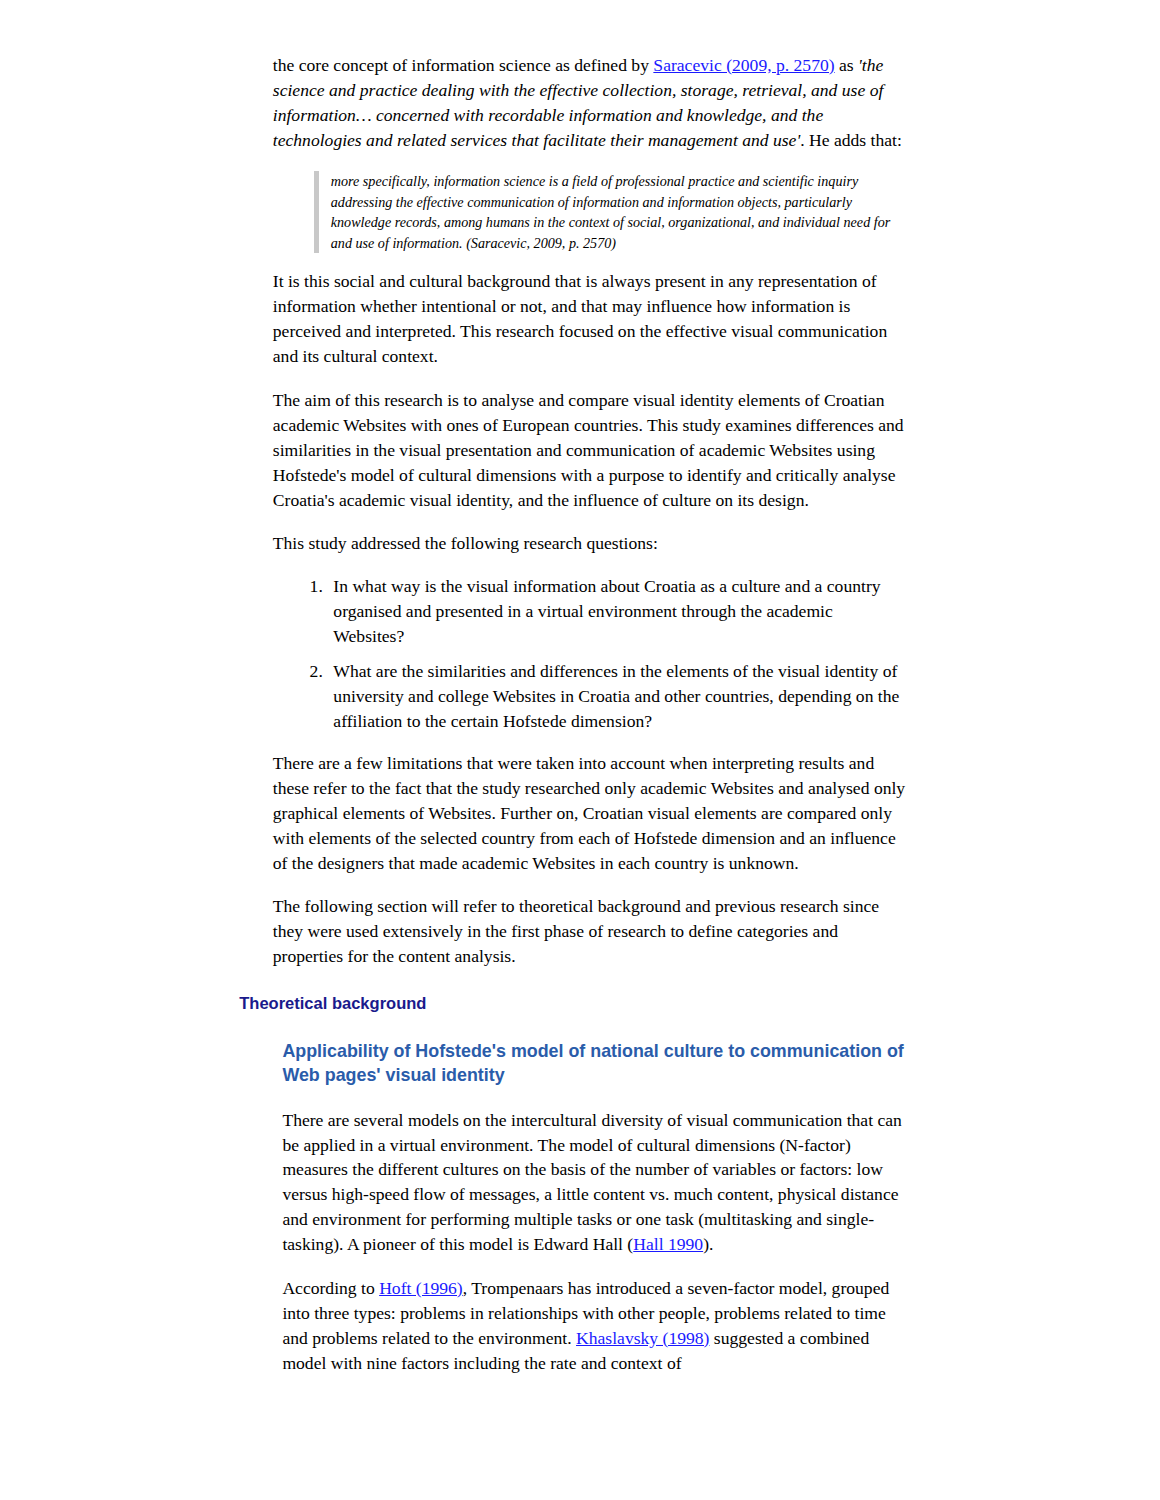the core concept of information science as defined by Saracevic (2009, p. 2570) as 'the science and practice dealing with the effective collection, storage, retrieval, and use of information… concerned with recordable information and knowledge, and the technologies and related services that facilitate their management and use'. He adds that:
more specifically, information science is a field of professional practice and scientific inquiry addressing the effective communication of information and information objects, particularly knowledge records, among humans in the context of social, organizational, and individual need for and use of information. (Saracevic, 2009, p. 2570)
It is this social and cultural background that is always present in any representation of information whether intentional or not, and that may influence how information is perceived and interpreted. This research focused on the effective visual communication and its cultural context.
The aim of this research is to analyse and compare visual identity elements of Croatian academic Websites with ones of European countries. This study examines differences and similarities in the visual presentation and communication of academic Websites using Hofstede's model of cultural dimensions with a purpose to identify and critically analyse Croatia's academic visual identity, and the influence of culture on its design.
This study addressed the following research questions:
In what way is the visual information about Croatia as a culture and a country organised and presented in a virtual environment through the academic Websites?
What are the similarities and differences in the elements of the visual identity of university and college Websites in Croatia and other countries, depending on the affiliation to the certain Hofstede dimension?
There are a few limitations that were taken into account when interpreting results and these refer to the fact that the study researched only academic Websites and analysed only graphical elements of Websites. Further on, Croatian visual elements are compared only with elements of the selected country from each of Hofstede dimension and an influence of the designers that made academic Websites in each country is unknown.
The following section will refer to theoretical background and previous research since they were used extensively in the first phase of research to define categories and properties for the content analysis.
Theoretical background
Applicability of Hofstede's model of national culture to communication of Web pages' visual identity
There are several models on the intercultural diversity of visual communication that can be applied in a virtual environment. The model of cultural dimensions (N-factor) measures the different cultures on the basis of the number of variables or factors: low versus high-speed flow of messages, a little content vs. much content, physical distance and environment for performing multiple tasks or one task (multitasking and single-tasking). A pioneer of this model is Edward Hall (Hall 1990).
According to Hoft (1996), Trompenaars has introduced a seven-factor model, grouped into three types: problems in relationships with other people, problems related to time and problems related to the environment. Khaslavsky (1998) suggested a combined model with nine factors including the rate and context of